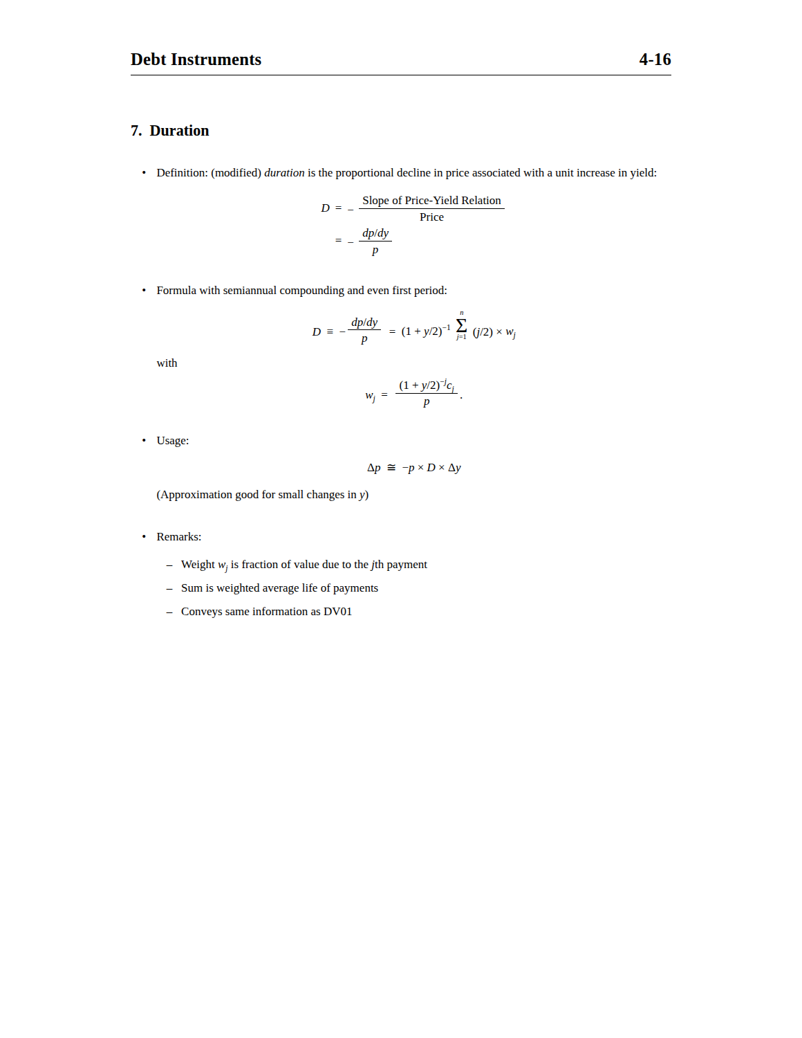Debt Instruments 4-16
7. Duration
Definition: (modified) duration is the proportional decline in price associated with a unit increase in yield:
| D | = | − Slope of Price-Yield Relation Price |
| | = | − dp / dy p |
Formula with semiannual compounding and even first period:
D ≡ −dp/dy p = (1 + y/2)−1 n Σ j=1 (j/2) × wj
with
wj = (1 + y/2)−jcj p .
Usage:
Δp ≅ −p × D × Δy
(Approximation good for small changes in y)
Remarks:
Weight wj is fraction of value due to the jth payment
Sum is weighted average life of payments
Conveys same information as DV01